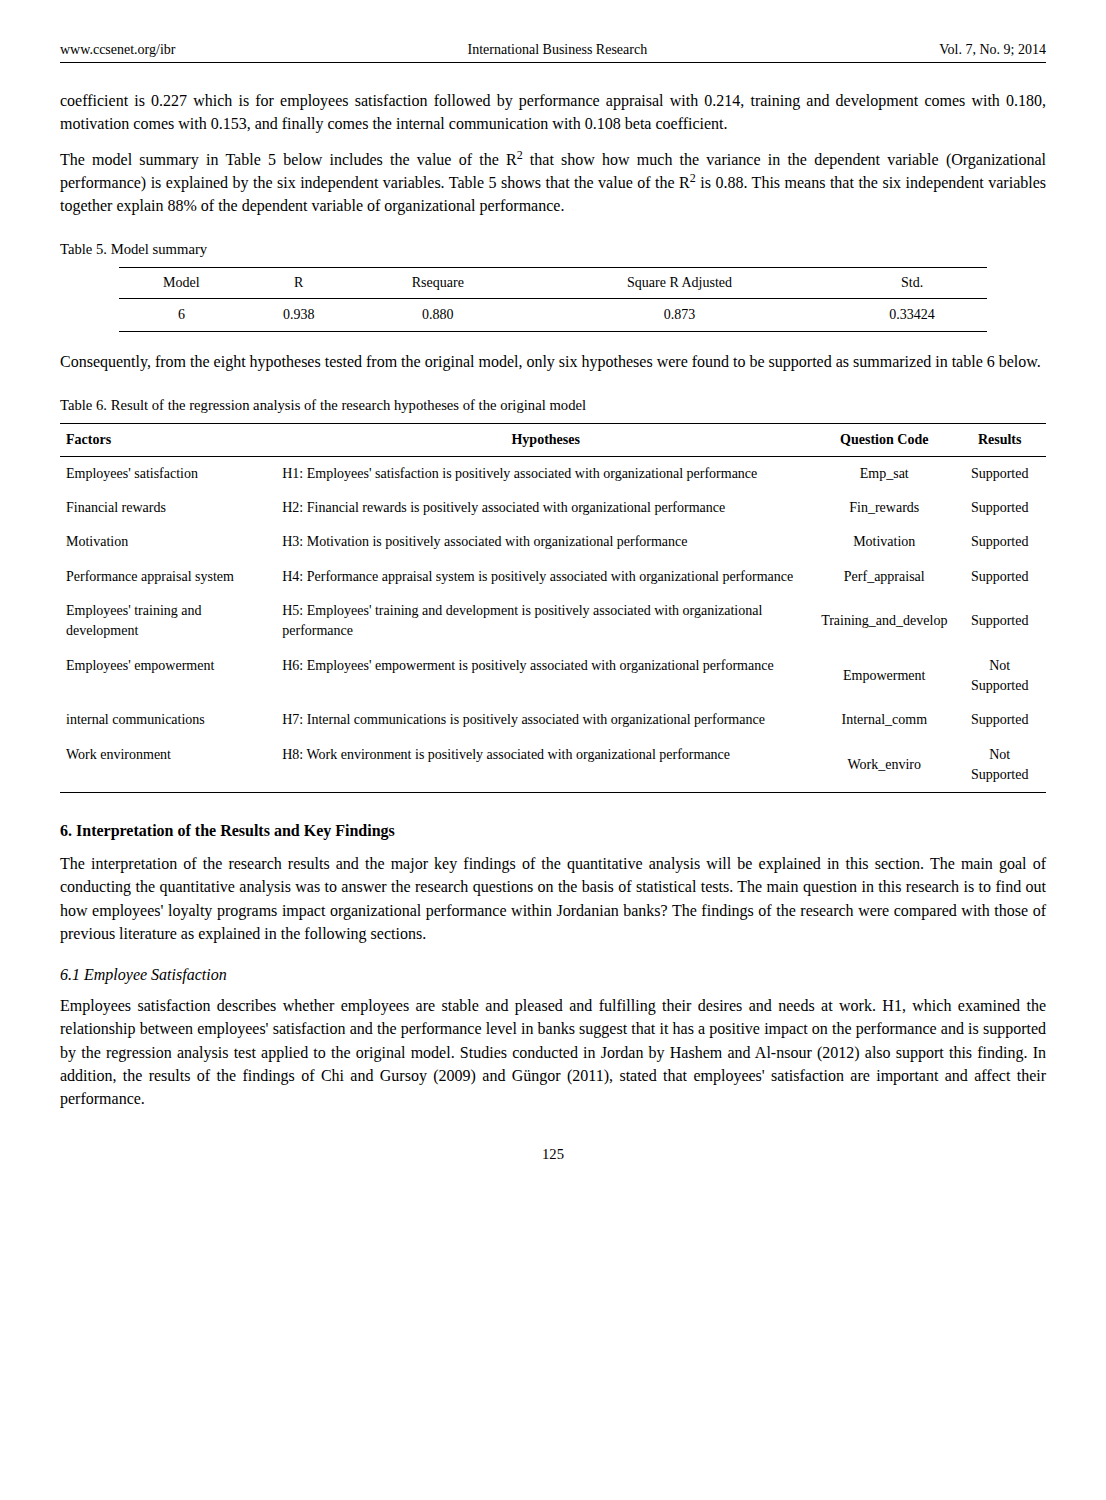www.ccsenet.org/ibr International Business Research Vol. 7, No. 9; 2014
coefficient is 0.227 which is for employees satisfaction followed by performance appraisal with 0.214, training and development comes with 0.180, motivation comes with 0.153, and finally comes the internal communication with 0.108 beta coefficient.
The model summary in Table 5 below includes the value of the R2 that show how much the variance in the dependent variable (Organizational performance) is explained by the six independent variables. Table 5 shows that the value of the R2 is 0.88. This means that the six independent variables together explain 88% of the dependent variable of organizational performance.
Table 5. Model summary
| Model | R | Rsequare | Square R Adjusted | Std. |
| --- | --- | --- | --- | --- |
| 6 | 0.938 | 0.880 | 0.873 | 0.33424 |
Consequently, from the eight hypotheses tested from the original model, only six hypotheses were found to be supported as summarized in table 6 below.
Table 6. Result of the regression analysis of the research hypotheses of the original model
| Factors | Hypotheses | Question Code | Results |
| --- | --- | --- | --- |
| Employees' satisfaction | H1: Employees' satisfaction is positively associated with organizational performance | Emp_sat | Supported |
| Financial rewards | H2: Financial rewards is positively associated with organizational performance | Fin_rewards | Supported |
| Motivation | H3: Motivation is positively associated with organizational performance | Motivation | Supported |
| Performance appraisal system | H4: Performance appraisal system is positively associated with organizational performance | Perf_appraisal | Supported |
| Employees' training and development | H5: Employees' training and development is positively associated with organizational performance | Training_and_develop | Supported |
| Employees' empowerment | H6: Employees' empowerment is positively associated with organizational performance | Empowerment | Not Supported |
| internal communications | H7: Internal communications is positively associated with organizational performance | Internal_comm | Supported |
| Work environment | H8: Work environment is positively associated with organizational performance | Work_enviro | Not Supported |
6. Interpretation of the Results and Key Findings
The interpretation of the research results and the major key findings of the quantitative analysis will be explained in this section. The main goal of conducting the quantitative analysis was to answer the research questions on the basis of statistical tests. The main question in this research is to find out how employees' loyalty programs impact organizational performance within Jordanian banks? The findings of the research were compared with those of previous literature as explained in the following sections.
6.1 Employee Satisfaction
Employees satisfaction describes whether employees are stable and pleased and fulfilling their desires and needs at work. H1, which examined the relationship between employees' satisfaction and the performance level in banks suggest that it has a positive impact on the performance and is supported by the regression analysis test applied to the original model. Studies conducted in Jordan by Hashem and Al-nsour (2012) also support this finding. In addition, the results of the findings of Chi and Gursoy (2009) and Güngor (2011), stated that employees' satisfaction are important and affect their performance.
125